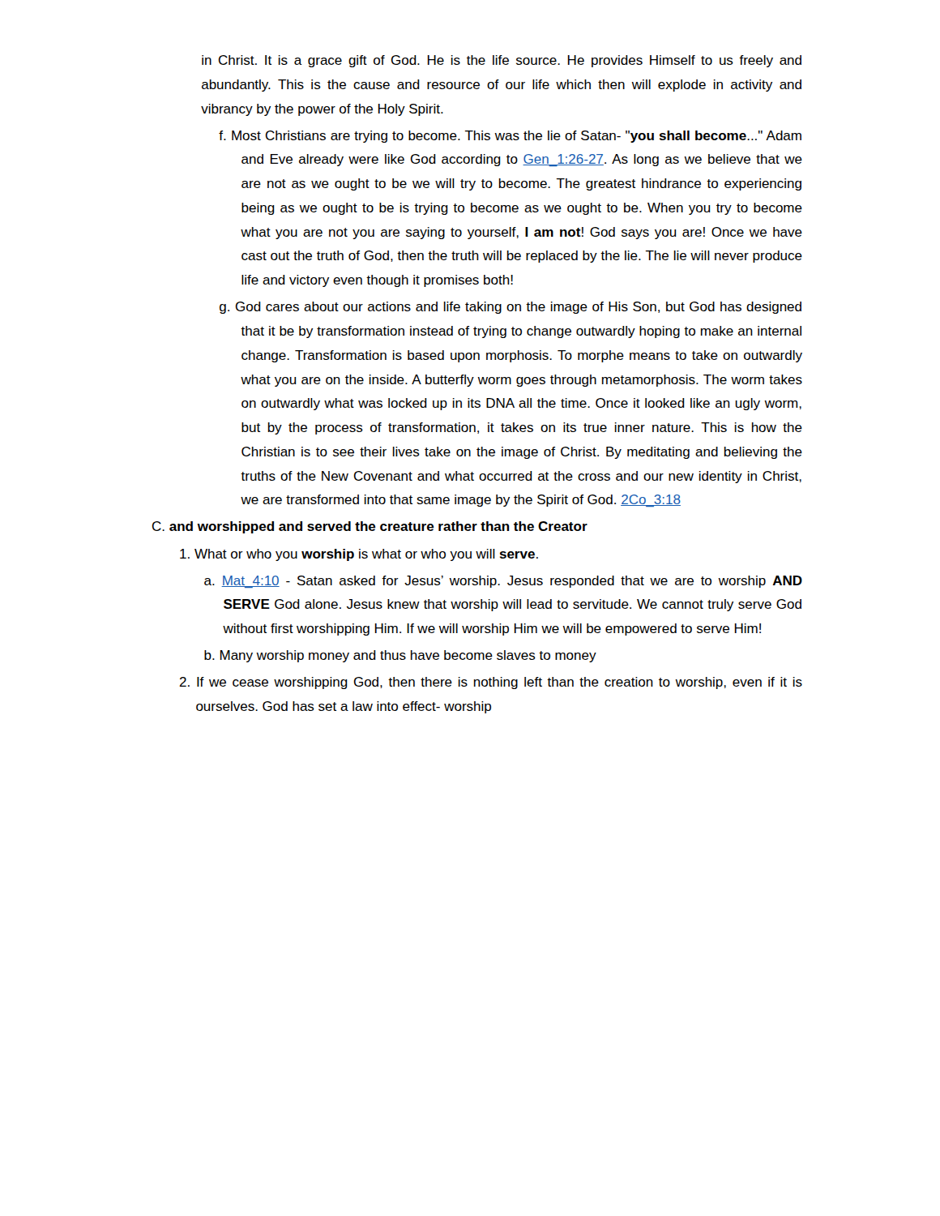in Christ. It is a grace gift of God. He is the life source. He provides Himself to us freely and abundantly. This is the cause and resource of our life which then will explode in activity and vibrancy by the power of the Holy Spirit.
f. Most Christians are trying to become. This was the lie of Satan- "you shall become..." Adam and Eve already were like God according to Gen_1:26-27. As long as we believe that we are not as we ought to be we will try to become. The greatest hindrance to experiencing being as we ought to be is trying to become as we ought to be. When you try to become what you are not you are saying to yourself, I am not! God says you are! Once we have cast out the truth of God, then the truth will be replaced by the lie. The lie will never produce life and victory even though it promises both!
g. God cares about our actions and life taking on the image of His Son, but God has designed that it be by transformation instead of trying to change outwardly hoping to make an internal change. Transformation is based upon morphosis. To morphe means to take on outwardly what you are on the inside. A butterfly worm goes through metamorphosis. The worm takes on outwardly what was locked up in its DNA all the time. Once it looked like an ugly worm, but by the process of transformation, it takes on its true inner nature. This is how the Christian is to see their lives take on the image of Christ. By meditating and believing the truths of the New Covenant and what occurred at the cross and our new identity in Christ, we are transformed into that same image by the Spirit of God. 2Co_3:18
C. and worshipped and served the creature rather than the Creator
1. What or who you worship is what or who you will serve.
a. Mat_4:10 - Satan asked for Jesus’ worship. Jesus responded that we are to worship AND SERVE God alone. Jesus knew that worship will lead to servitude. We cannot truly serve God without first worshipping Him. If we will worship Him we will be empowered to serve Him!
b. Many worship money and thus have become slaves to money
2. If we cease worshipping God, then there is nothing left than the creation to worship, even if it is ourselves. God has set a law into effect- worship